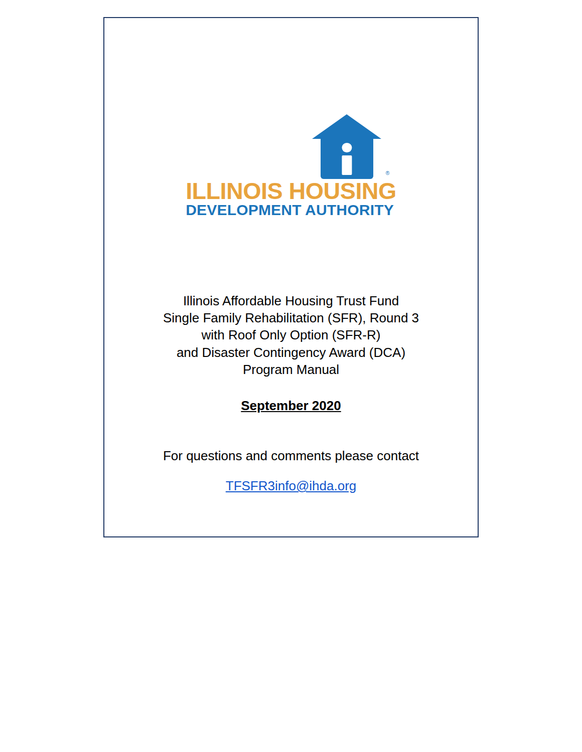®
ILLINOIS HOUSING
DEVELOPMENT AUTHORITY
Illinois Affordable Housing Trust Fund
Single Family Rehabilitation (SFR), Round 3
with Roof Only Option (SFR-R)
and Disaster Contingency Award (DCA)
Program Manual
September 2020
For questions and comments please contact
TFSFR3info@ihda.org